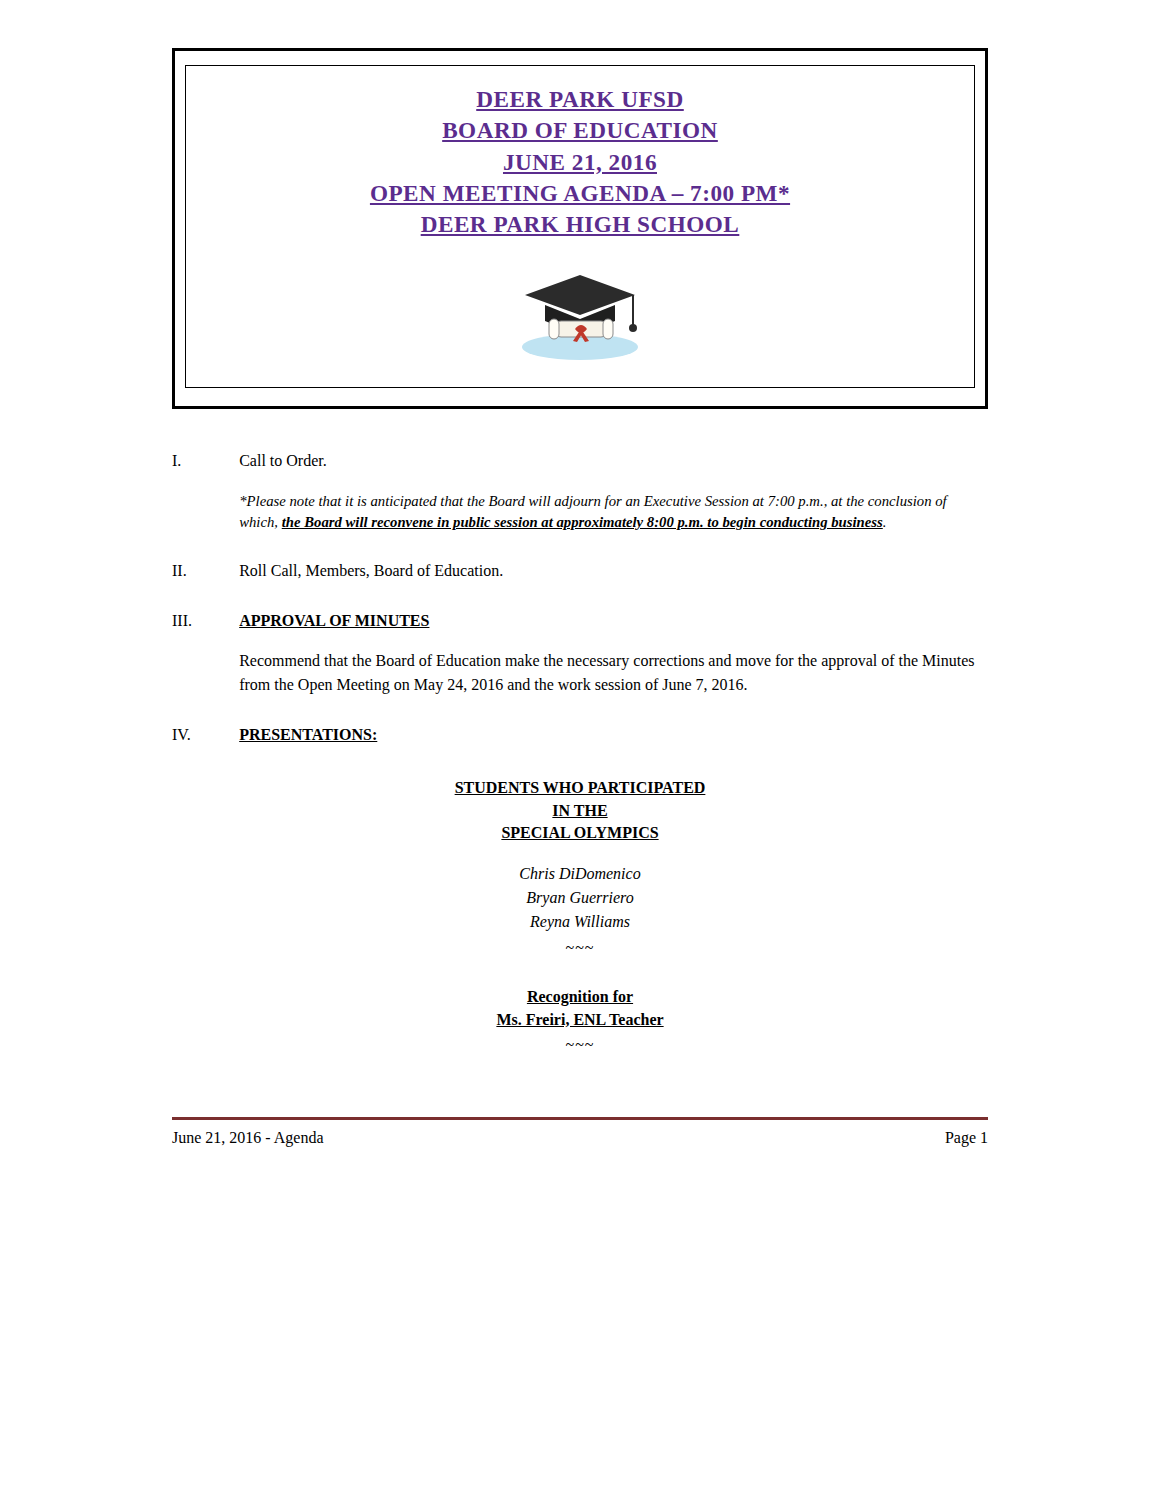DEER PARK UFSD BOARD OF EDUCATION JUNE 21, 2016 OPEN MEETING AGENDA – 7:00 PM* DEER PARK HIGH SCHOOL
I.
Call to Order.
*Please note that it is anticipated that the Board will adjourn for an Executive Session at 7:00 p.m., at the conclusion of which, the Board will reconvene in public session at approximately 8:00 p.m. to begin conducting business.
II.
Roll Call, Members, Board of Education.
III.
APPROVAL OF MINUTES
Recommend that the Board of Education make the necessary corrections and move for the approval of the Minutes from the Open Meeting on May 24, 2016 and the work session of June 7, 2016.
IV.
PRESENTATIONS:
STUDENTS WHO PARTICIPATED
IN THE
SPECIAL OLYMPICS
Chris DiDomenico
Bryan Guerriero
Reyna Williams
~~~
Recognition for
Ms. Freiri, ENL Teacher
~~~
June 21, 2016 - Agenda Page 1